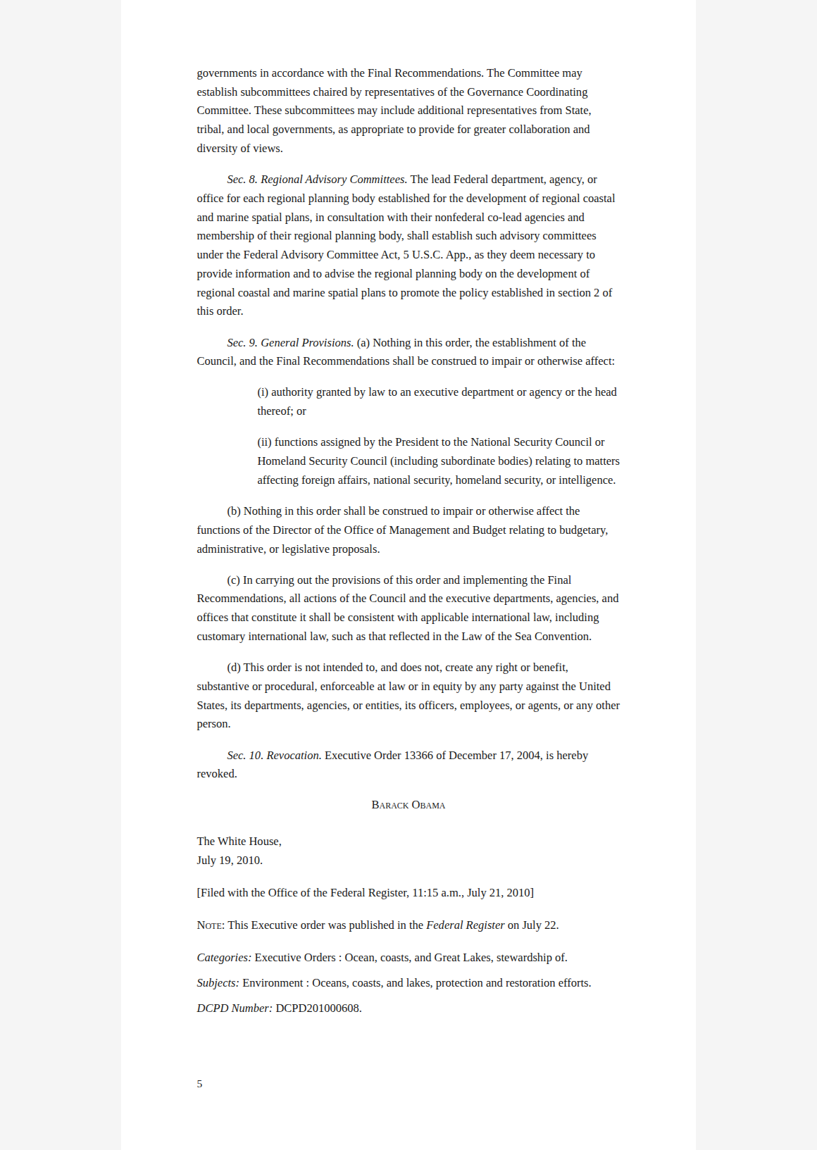governments in accordance with the Final Recommendations. The Committee may establish subcommittees chaired by representatives of the Governance Coordinating Committee. These subcommittees may include additional representatives from State, tribal, and local governments, as appropriate to provide for greater collaboration and diversity of views.
Sec. 8. Regional Advisory Committees. The lead Federal department, agency, or office for each regional planning body established for the development of regional coastal and marine spatial plans, in consultation with their nonfederal co-lead agencies and membership of their regional planning body, shall establish such advisory committees under the Federal Advisory Committee Act, 5 U.S.C. App., as they deem necessary to provide information and to advise the regional planning body on the development of regional coastal and marine spatial plans to promote the policy established in section 2 of this order.
Sec. 9. General Provisions. (a) Nothing in this order, the establishment of the Council, and the Final Recommendations shall be construed to impair or otherwise affect:
(i) authority granted by law to an executive department or agency or the head thereof; or
(ii) functions assigned by the President to the National Security Council or Homeland Security Council (including subordinate bodies) relating to matters affecting foreign affairs, national security, homeland security, or intelligence.
(b) Nothing in this order shall be construed to impair or otherwise affect the functions of the Director of the Office of Management and Budget relating to budgetary, administrative, or legislative proposals.
(c) In carrying out the provisions of this order and implementing the Final Recommendations, all actions of the Council and the executive departments, agencies, and offices that constitute it shall be consistent with applicable international law, including customary international law, such as that reflected in the Law of the Sea Convention.
(d) This order is not intended to, and does not, create any right or benefit, substantive or procedural, enforceable at law or in equity by any party against the United States, its departments, agencies, or entities, its officers, employees, or agents, or any other person.
Sec. 10. Revocation. Executive Order 13366 of December 17, 2004, is hereby revoked.
Barack Obama
The White House,
July 19, 2010.
[Filed with the Office of the Federal Register, 11:15 a.m., July 21, 2010]
Note: This Executive order was published in the Federal Register on July 22.
Categories: Executive Orders : Ocean, coasts, and Great Lakes, stewardship of.
Subjects: Environment : Oceans, coasts, and lakes, protection and restoration efforts.
DCPD Number: DCPD201000608.
5